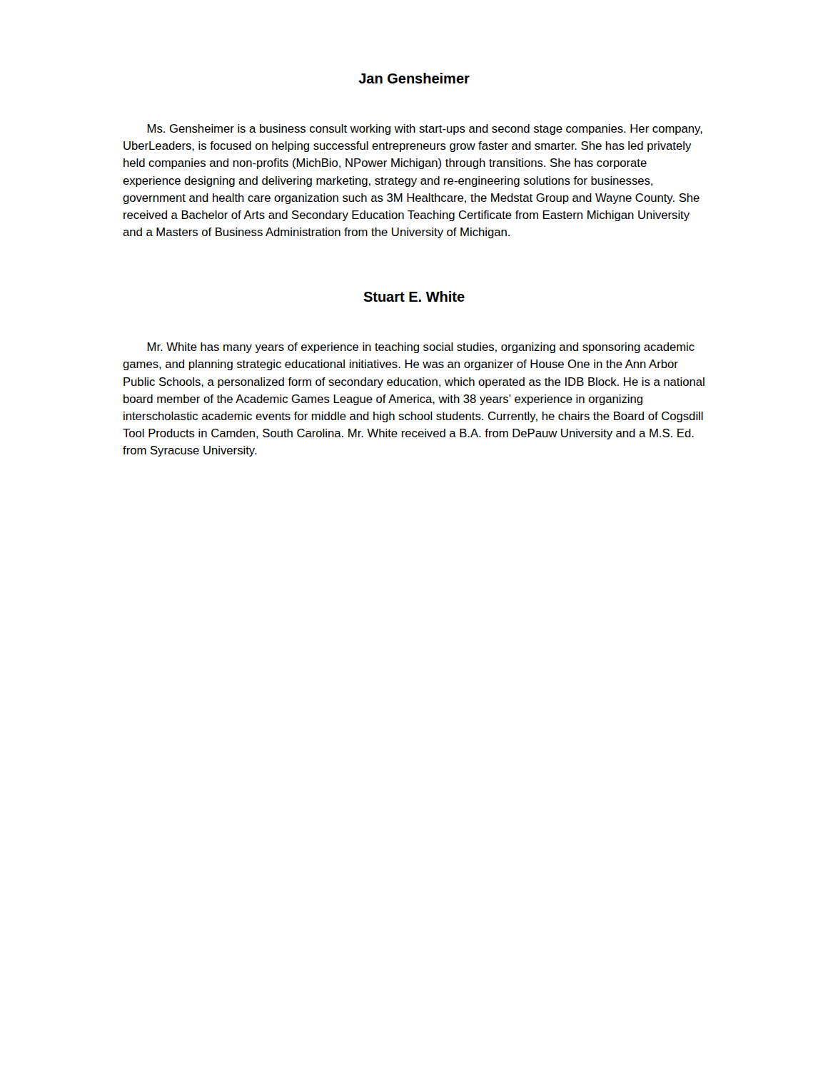Jan Gensheimer
Ms. Gensheimer is a business consult working with start-ups and second stage companies. Her company, UberLeaders, is focused on helping successful entrepreneurs grow faster and smarter. She has led privately held companies and non-profits (MichBio, NPower Michigan) through transitions. She has corporate experience designing and delivering marketing, strategy and re-engineering solutions for businesses, government and health care organization such as 3M Healthcare, the Medstat Group and Wayne County. She received a Bachelor of Arts and Secondary Education Teaching Certificate from Eastern Michigan University and a Masters of Business Administration from the University of Michigan.
Stuart E. White
Mr. White has many years of experience in teaching social studies, organizing and sponsoring academic games, and planning strategic educational initiatives. He was an organizer of House One in the Ann Arbor Public Schools, a personalized form of secondary education, which operated as the IDB Block. He is a national board member of the Academic Games League of America, with 38 years' experience in organizing interscholastic academic events for middle and high school students. Currently, he chairs the Board of Cogsdill Tool Products in Camden, South Carolina. Mr. White received a B.A. from DePauw University and a M.S. Ed. from Syracuse University.